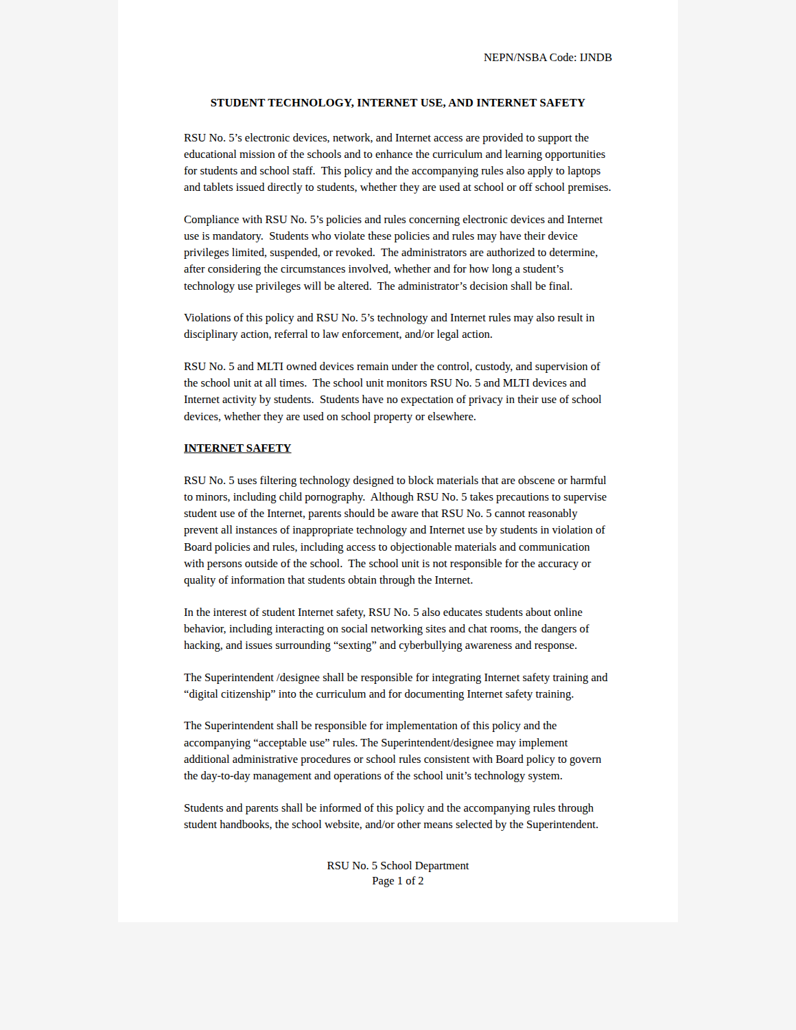NEPN/NSBA Code: IJNDB
STUDENT TECHNOLOGY, INTERNET USE, AND INTERNET SAFETY
RSU No. 5’s electronic devices, network, and Internet access are provided to support the educational mission of the schools and to enhance the curriculum and learning opportunities for students and school staff. This policy and the accompanying rules also apply to laptops and tablets issued directly to students, whether they are used at school or off school premises.
Compliance with RSU No. 5’s policies and rules concerning electronic devices and Internet use is mandatory. Students who violate these policies and rules may have their device privileges limited, suspended, or revoked. The administrators are authorized to determine, after considering the circumstances involved, whether and for how long a student’s technology use privileges will be altered. The administrator’s decision shall be final.
Violations of this policy and RSU No. 5’s technology and Internet rules may also result in disciplinary action, referral to law enforcement, and/or legal action.
RSU No. 5 and MLTI owned devices remain under the control, custody, and supervision of the school unit at all times. The school unit monitors RSU No. 5 and MLTI devices and Internet activity by students. Students have no expectation of privacy in their use of school devices, whether they are used on school property or elsewhere.
INTERNET SAFETY
RSU No. 5 uses filtering technology designed to block materials that are obscene or harmful to minors, including child pornography. Although RSU No. 5 takes precautions to supervise student use of the Internet, parents should be aware that RSU No. 5 cannot reasonably prevent all instances of inappropriate technology and Internet use by students in violation of Board policies and rules, including access to objectionable materials and communication with persons outside of the school. The school unit is not responsible for the accuracy or quality of information that students obtain through the Internet.
In the interest of student Internet safety, RSU No. 5 also educates students about online behavior, including interacting on social networking sites and chat rooms, the dangers of hacking, and issues surrounding “sexting” and cyberbullying awareness and response.
The Superintendent /designee shall be responsible for integrating Internet safety training and “digital citizenship” into the curriculum and for documenting Internet safety training.
The Superintendent shall be responsible for implementation of this policy and the accompanying “acceptable use” rules. The Superintendent/designee may implement additional administrative procedures or school rules consistent with Board policy to govern the day-to-day management and operations of the school unit’s technology system.
Students and parents shall be informed of this policy and the accompanying rules through student handbooks, the school website, and/or other means selected by the Superintendent.
RSU No. 5 School Department
Page 1 of 2